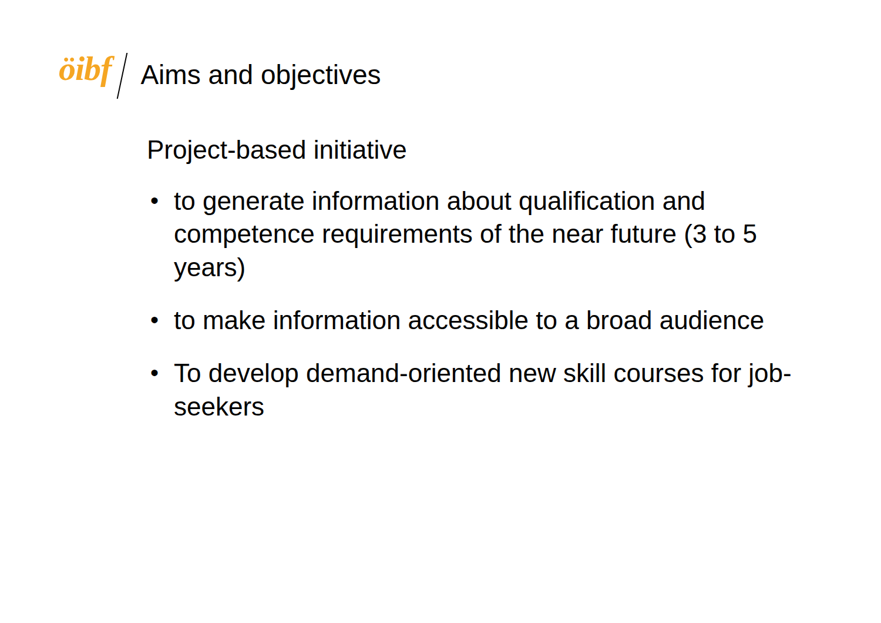öibf
Aims and objectives
Project-based initiative
to generate information about qualification and competence requirements of the near future (3 to 5 years)
to make information accessible to a broad audience
To develop demand-oriented new skill courses for job-seekers